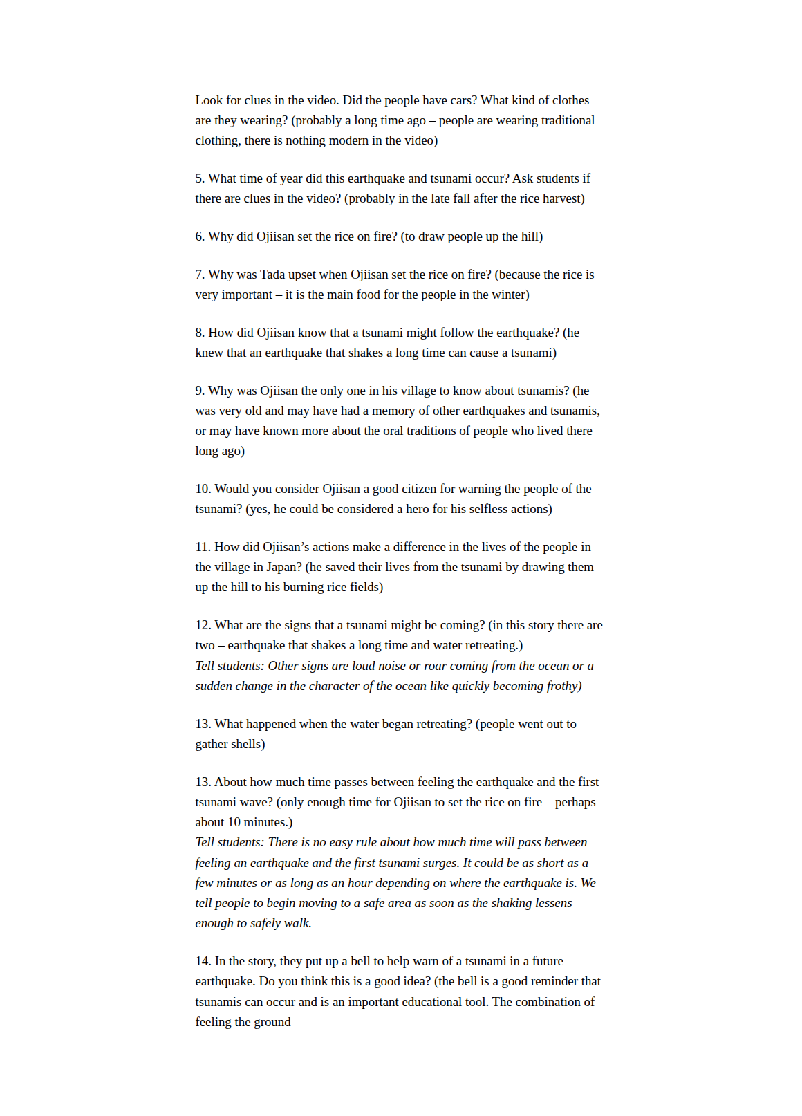Look for clues in the video. Did the people have cars? What kind of clothes are they wearing? (probably a long time ago – people are wearing traditional clothing, there is nothing modern in the video)
5. What time of year did this earthquake and tsunami occur? Ask students if there are clues in the video? (probably in the late fall after the rice harvest)
6. Why did Ojiisan set the rice on fire? (to draw people up the hill)
7. Why was Tada upset when Ojiisan set the rice on fire? (because the rice is very important – it is the main food for the people in the winter)
8. How did Ojiisan know that a tsunami might follow the earthquake? (he knew that an earthquake that shakes a long time can cause a tsunami)
9. Why was Ojiisan the only one in his village to know about tsunamis? (he was very old and may have had a memory of other earthquakes and tsunamis, or may have known more about the oral traditions of people who lived there long ago)
10. Would you consider Ojiisan a good citizen for warning the people of the tsunami? (yes, he could be considered a hero for his selfless actions)
11. How did Ojiisan’s actions make a difference in the lives of the people in the village in Japan? (he saved their lives from the tsunami by drawing them up the hill to his burning rice fields)
12. What are the signs that a tsunami might be coming? (in this story there are two – earthquake that shakes a long time and water retreating.)
Tell students: Other signs are loud noise or roar coming from the ocean or a sudden change in the character of the ocean like quickly becoming frothy)
13. What happened when the water began retreating? (people went out to gather shells)
13. About how much time passes between feeling the earthquake and the first tsunami wave? (only enough time for Ojiisan to set the rice on fire – perhaps about 10 minutes.)
Tell students: There is no easy rule about how much time will pass between feeling an earthquake and the first tsunami surges. It could be as short as a few minutes or as long as an hour depending on where the earthquake is. We tell people to begin moving to a safe area as soon as the shaking lessens enough to safely walk.
14. In the story, they put up a bell to help warn of a tsunami in a future earthquake. Do you think this is a good idea? (the bell is a good reminder that tsunamis can occur and is an important educational tool. The combination of feeling the ground